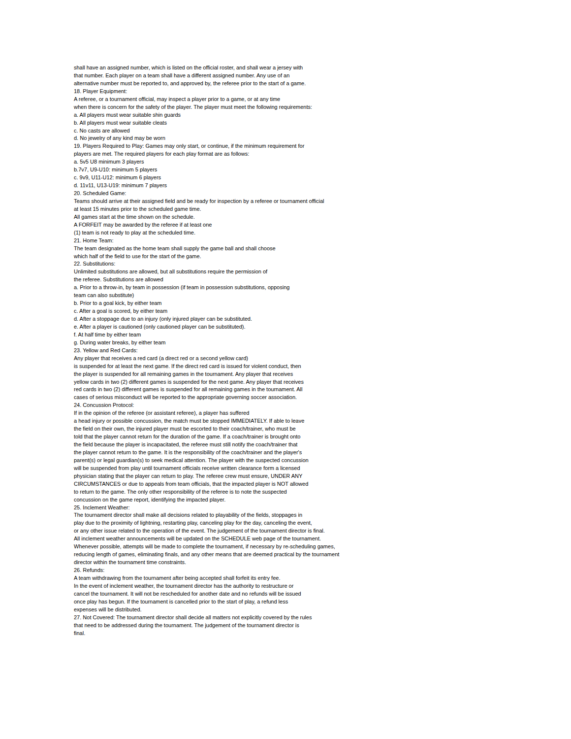shall have an assigned number, which is listed on the official roster, and shall wear a jersey with
that number. Each player on a team shall have a different assigned number. Any use of an
alternative number must be reported to, and approved by, the referee prior to the start of a game.
18. Player Equipment:
A referee, or a tournament official, may inspect a player prior to a game, or at any time
when there is concern for the safety of the player. The player must meet the following requirements:
a. All players must wear suitable shin guards
b. All players must wear suitable cleats
c. No casts are allowed
d. No jewelry of any kind may be worn
19. Players Required to Play: Games may only start, or continue, if the minimum requirement for
players are met. The required players for each play format are as follows:
a. 5v5 U8 minimum 3 players
b.7v7, U9-U10: minimum 5 players
c. 9v9, U11-U12: minimum 6 players
d. 11v11, U13-U19: minimum 7 players
20. Scheduled Game:
Teams should arrive at their assigned field and be ready for inspection by a referee or tournament official
at least 15 minutes prior to the scheduled game time.
All games start at the time shown on the schedule.
A FORFEIT may be awarded by the referee if at least one
(1) team is not ready to play at the scheduled time.
21. Home Team:
The team designated as the home team shall supply the game ball and shall choose
which half of the field to use for the start of the game.
22. Substitutions:
Unlimited substitutions are allowed, but all substitutions require the permission of
the referee. Substitutions are allowed
a. Prior to a throw-in, by team in possession (if team in possession substitutions, opposing
team can also substitute)
b. Prior to a goal kick, by either team
c. After a goal is scored, by either team
d. After a stoppage due to an injury (only injured player can be substituted.
e. After a player is cautioned (only cautioned player can be substituted).
f. At half time by either team
g. During water breaks, by either team
23. Yellow and Red Cards:
Any player that receives a red card (a direct red or a second yellow card)
is suspended for at least the next game. If the direct red card is issued for violent conduct, then
the player is suspended for all remaining games in the tournament. Any player that receives
yellow cards in two (2) different games is suspended for the next game. Any player that receives
red cards in two (2) different games is suspended for all remaining games in the tournament. All
cases of serious misconduct will be reported to the appropriate governing soccer association.
24. Concussion Protocol:
If in the opinion of the referee (or assistant referee), a player has suffered
a head injury or possible concussion, the match must be stopped IMMEDIATELY. If able to leave
the field on their own, the injured player must be escorted to their coach/trainer, who must be
told that the player cannot return for the duration of the game. If a coach/trainer is brought onto
the field because the player is incapacitated, the referee must still notify the coach/trainer that
the player cannot return to the game. It is the responsibility of the coach/trainer and the player's
parent(s) or legal guardian(s) to seek medical attention. The player with the suspected concussion
will be suspended from play until tournament officials receive written clearance form a licensed
physician stating that the player can return to play. The referee crew must ensure, UNDER ANY
CIRCUMSTANCES or due to appeals from team officials, that the impacted player is NOT allowed
to return to the game. The only other responsibility of the referee is to note the suspected
concussion on the game report, identifying the impacted player.
25. Inclement Weather:
The tournament director shall make all decisions related to playability of the fields, stoppages in
play due to the proximity of lightning, restarting play, canceling play for the day, canceling the event,
or any other issue related to the operation of the event. The judgement of the tournament director is final.
All inclement weather announcements will be updated on the SCHEDULE web page of the tournament.
Whenever possible, attempts will be made to complete the tournament, if necessary by re-scheduling games,
reducing length of games, eliminating finals, and any other means that are deemed practical by the tournament
director within the tournament time constraints.
26. Refunds:
A team withdrawing from the tournament after being accepted shall forfeit its entry fee.
In the event of inclement weather, the tournament director has the authority to restructure or
cancel the tournament. It will not be rescheduled for another date and no refunds will be issued
once play has begun. If the tournament is cancelled prior to the start of play, a refund less
expenses will be distributed.
27. Not Covered: The tournament director shall decide all matters not explicitly covered by the rules
that need to be addressed during the tournament. The judgement of the tournament director is
final.